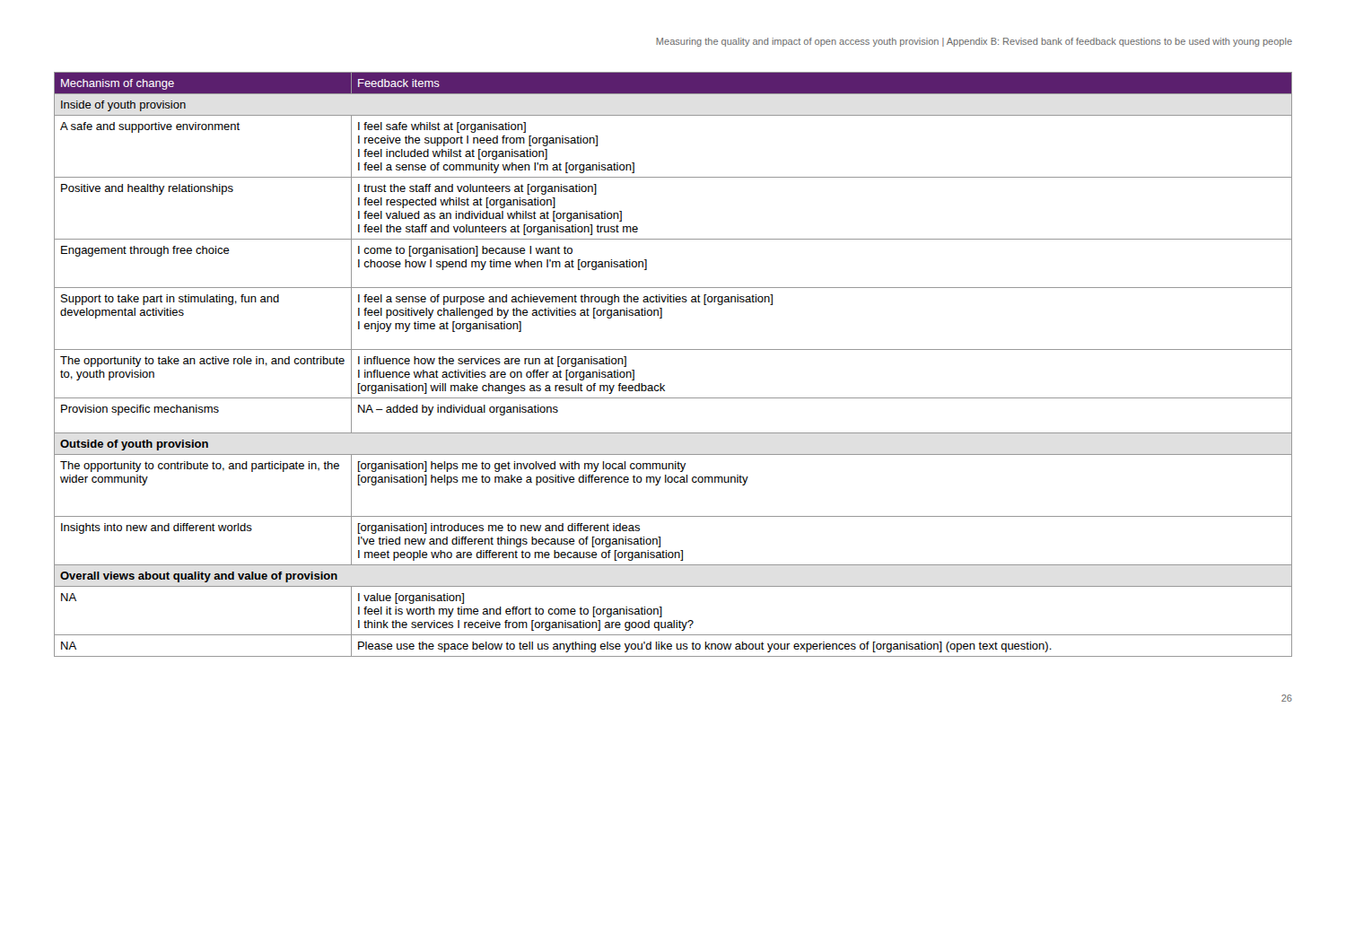Measuring the quality and impact of open access youth provision | Appendix B: Revised bank of feedback questions to be used with young people
| Mechanism of change | Feedback items |
| --- | --- |
| Inside of youth provision |
| A safe and supportive environment | I feel safe whilst at [organisation] I receive the support I need from [organisation] I feel included whilst at [organisation] I feel a sense of community when I'm at [organisation] |
| Positive and healthy relationships | I trust the staff and volunteers at [organisation] I feel respected whilst at [organisation] I feel valued as an individual whilst at [organisation] I feel the staff and volunteers at [organisation] trust me |
| Engagement through free choice | I come to [organisation] because I want to I choose how I spend my time when I'm at [organisation] |
| Support to take part in stimulating, fun and developmental activities | I feel a sense of purpose and achievement through the activities at [organisation] I feel positively challenged by the activities at [organisation] I enjoy my time at [organisation] |
| The opportunity to take an active role in, and contribute to, youth provision | I influence how the services are run at [organisation] I influence what activities are on offer at [organisation] [organisation] will make changes as a result of my feedback |
| Provision specific mechanisms | NA – added by individual organisations |
| Outside of youth provision |
| The opportunity to contribute to, and participate in, the wider community | [organisation] helps me to get involved with my local community [organisation] helps me to make a positive difference to my local community |
| Insights into new and different worlds | [organisation] introduces me to new and different ideas I've tried new and different things because of [organisation] I meet people who are different to me because of [organisation] |
| Overall views about quality and value of provision |
| NA | I value [organisation] I feel it is worth my time and effort to come to [organisation] I think the services I receive from [organisation] are good quality? |
| NA | Please use the space below to tell us anything else you'd like us to know about your experiences of [organisation] (open text question). |
26